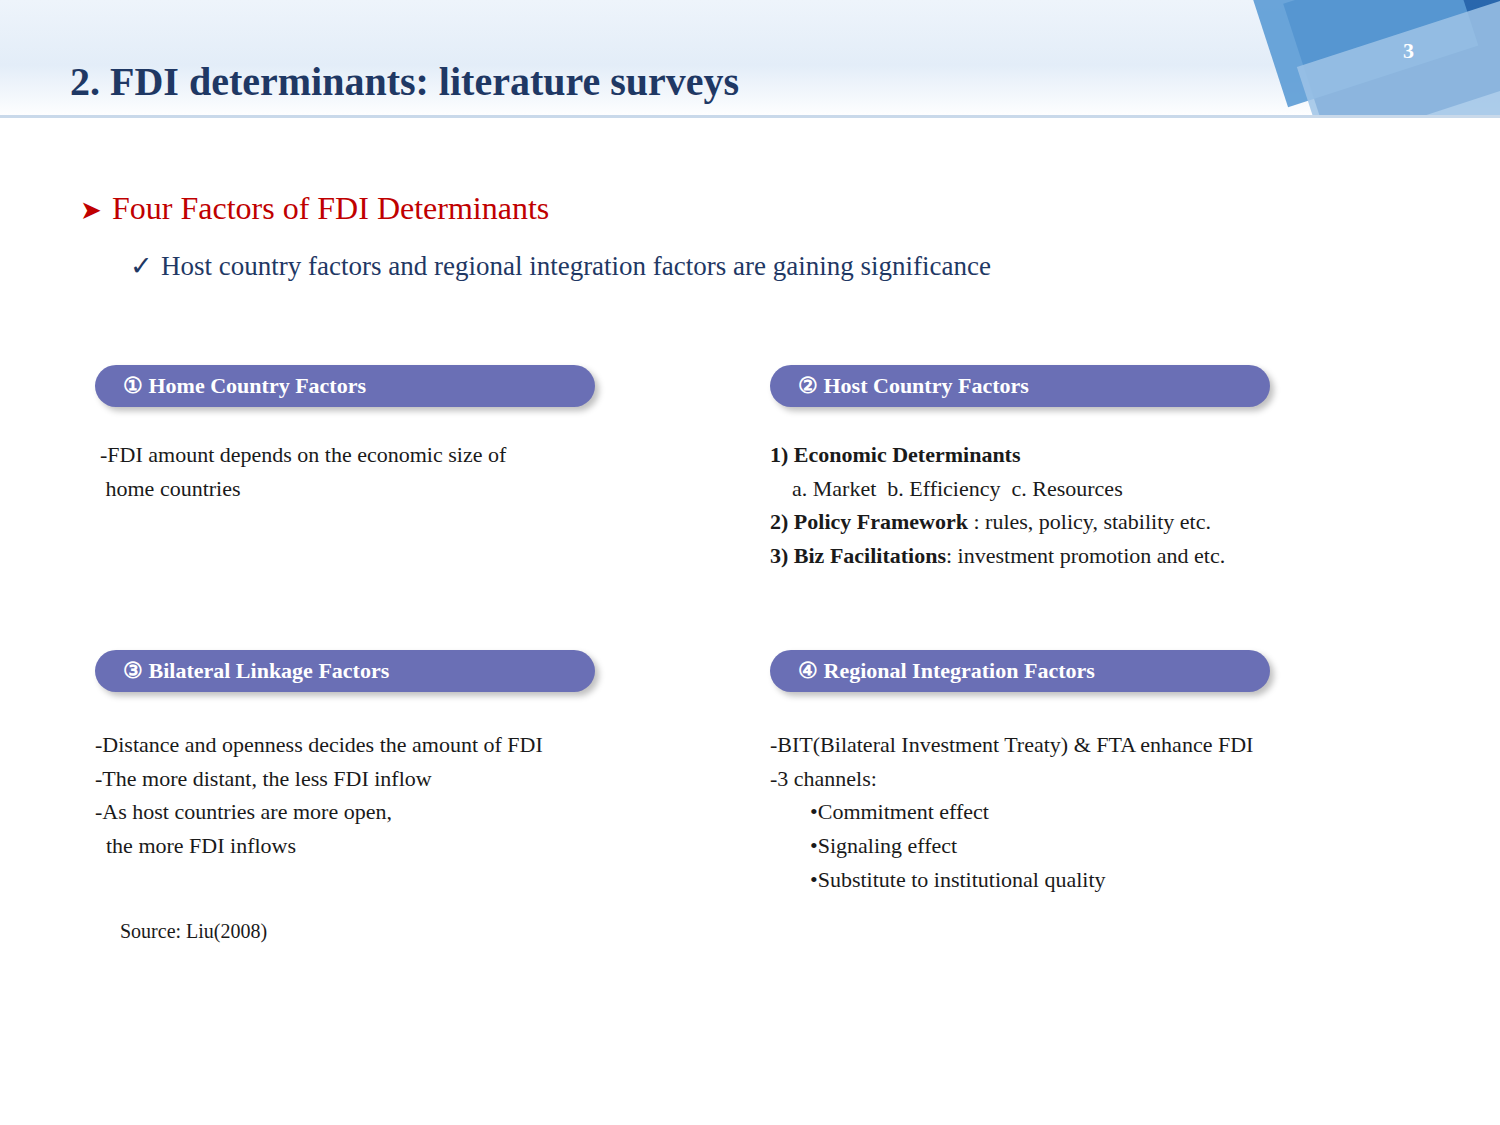3
2. FDI determinants: literature surveys
➤Four Factors of FDI Determinants
✓Host country factors and regional integration factors are gaining significance
① Home Country Factors
② Host Country Factors
③ Bilateral Linkage Factors
④ Regional Integration Factors
-FDI amount depends on the economic size of
home countries
1) Economic Determinants
a. Market b. Efficiency c. Resources
2) Policy Framework : rules, policy, stability etc.
3) Biz Facilitations: investment promotion and etc.
-Distance and openness decides the amount of FDI
-The more distant, the less FDI inflow
-As host countries are more open,
the more FDI inflows
-BIT(Bilateral Investment Treaty) & FTA enhance FDI
-3 channels:
•Commitment effect
•Signaling effect
•Substitute to institutional quality
Source: Liu(2008)